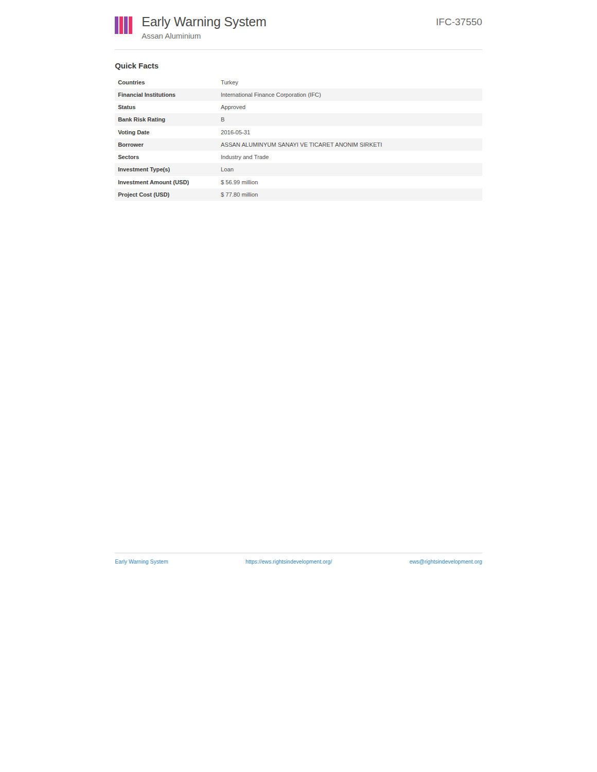Early Warning System
Assan Aluminium
IFC-37550
Quick Facts
| Countries | Turkey |
| Financial Institutions | International Finance Corporation (IFC) |
| Status | Approved |
| Bank Risk Rating | B |
| Voting Date | 2016-05-31 |
| Borrower | ASSAN ALUMINYUM SANAYI VE TICARET ANONIM SIRKETI |
| Sectors | Industry and Trade |
| Investment Type(s) | Loan |
| Investment Amount (USD) | $ 56.99 million |
| Project Cost (USD) | $ 77.80 million |
Early Warning System
https://ews.rightsindevelopment.org/
ews@rightsindevelopment.org